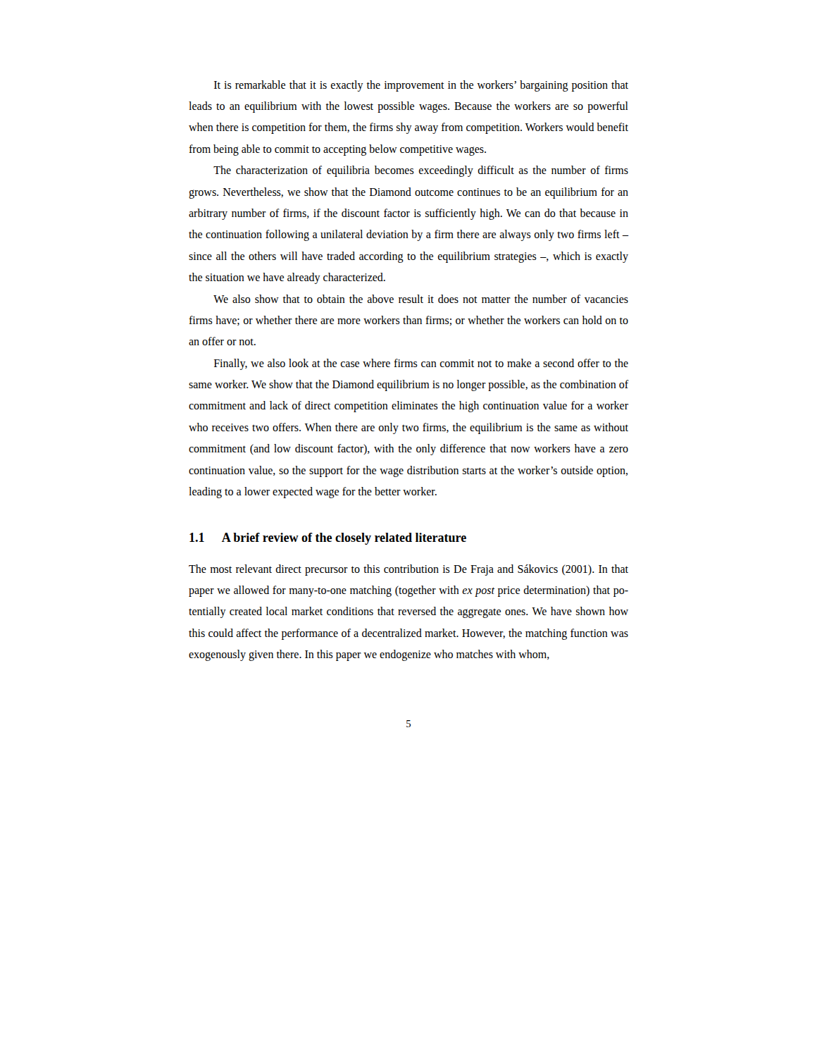It is remarkable that it is exactly the improvement in the workers’ bargaining position that leads to an equilibrium with the lowest possible wages. Because the workers are so powerful when there is competition for them, the firms shy away from competition. Workers would benefit from being able to commit to accepting below competitive wages.
The characterization of equilibria becomes exceedingly difficult as the number of firms grows. Nevertheless, we show that the Diamond outcome continues to be an equilibrium for an arbitrary number of firms, if the discount factor is sufficiently high. We can do that because in the continuation following a unilateral deviation by a firm there are always only two firms left – since all the others will have traded according to the equilibrium strategies –, which is exactly the situation we have already characterized.
We also show that to obtain the above result it does not matter the number of vacancies firms have; or whether there are more workers than firms; or whether the workers can hold on to an offer or not.
Finally, we also look at the case where firms can commit not to make a second offer to the same worker. We show that the Diamond equilibrium is no longer possible, as the combination of commitment and lack of direct competition eliminates the high continuation value for a worker who receives two offers. When there are only two firms, the equilibrium is the same as without commitment (and low discount factor), with the only difference that now workers have a zero continuation value, so the support for the wage distribution starts at the worker’s outside option, leading to a lower expected wage for the better worker.
1.1 A brief review of the closely related literature
The most relevant direct precursor to this contribution is De Fraja and Sákovics (2001). In that paper we allowed for many-to-one matching (together with ex post price determination) that potentially created local market conditions that reversed the aggregate ones. We have shown how this could affect the performance of a decentralized market. However, the matching function was exogenously given there. In this paper we endogenize who matches with whom,
5